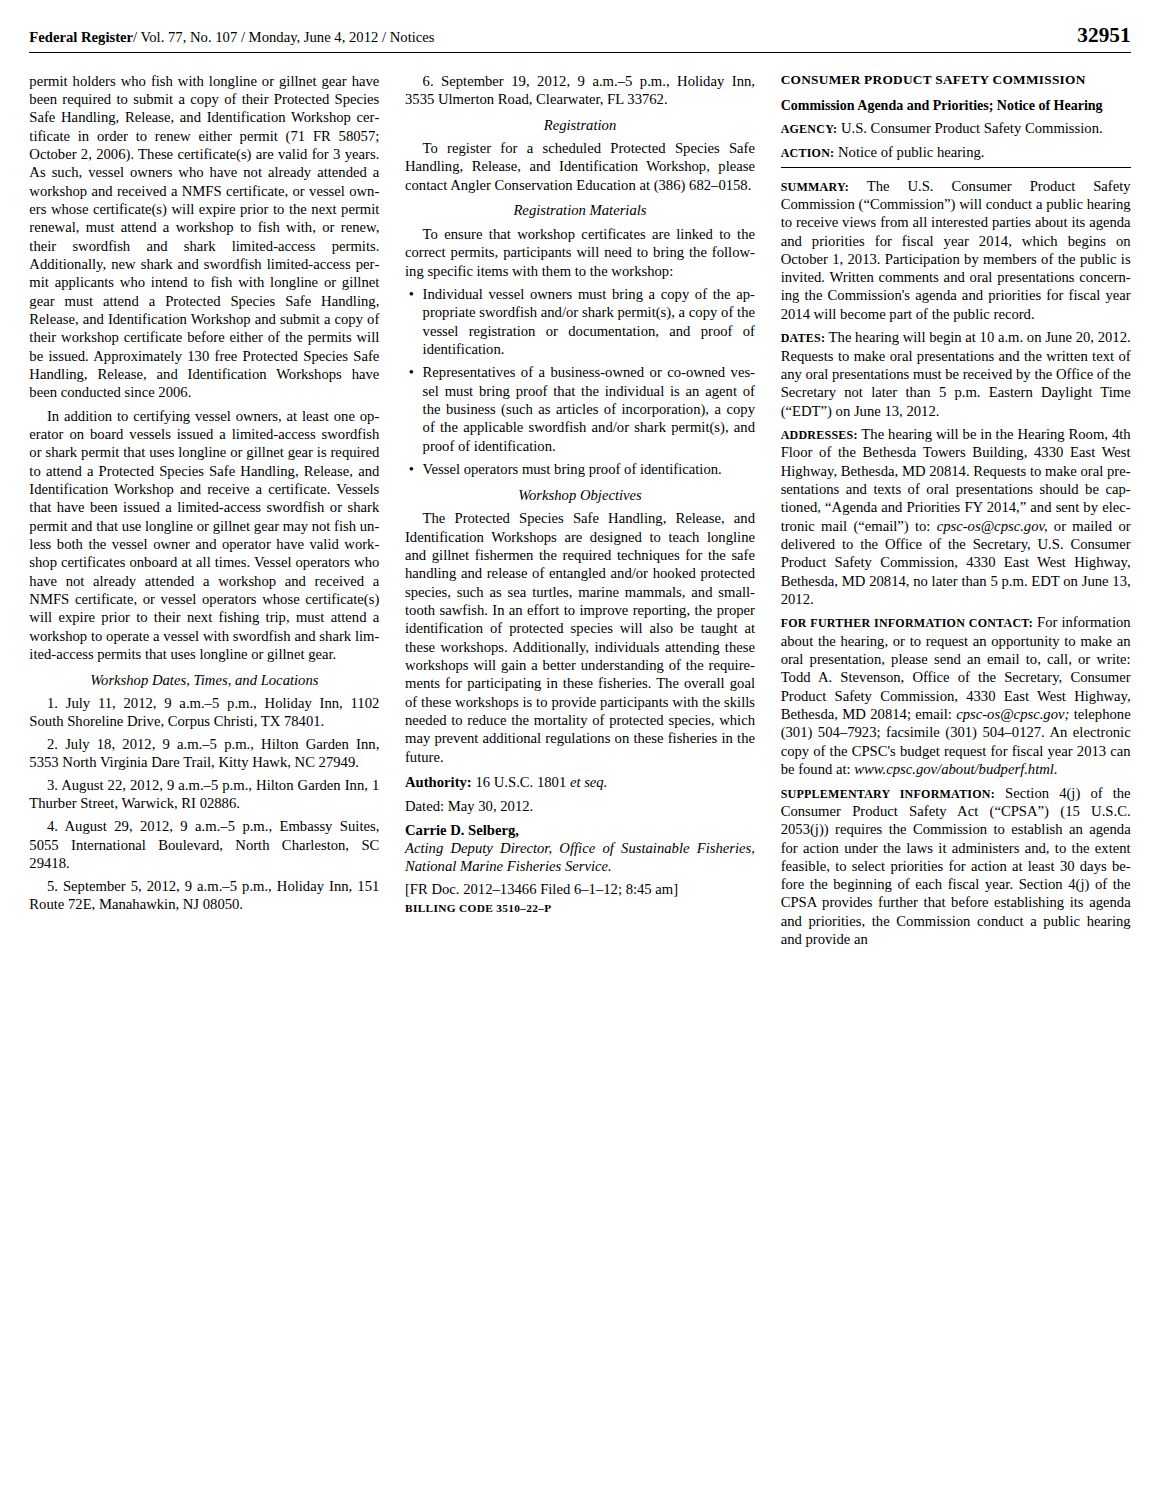Federal Register/ Vol. 77, No. 107 / Monday, June 4, 2012 / Notices
32951
permit holders who fish with longline or gillnet gear have been required to submit a copy of their Protected Species Safe Handling, Release, and Identification Workshop certificate in order to renew either permit (71 FR 58057; October 2, 2006). These certificate(s) are valid for 3 years. As such, vessel owners who have not already attended a workshop and received a NMFS certificate, or vessel owners whose certificate(s) will expire prior to the next permit renewal, must attend a workshop to fish with, or renew, their swordfish and shark limited-access permits. Additionally, new shark and swordfish limited-access permit applicants who intend to fish with longline or gillnet gear must attend a Protected Species Safe Handling, Release, and Identification Workshop and submit a copy of their workshop certificate before either of the permits will be issued. Approximately 130 free Protected Species Safe Handling, Release, and Identification Workshops have been conducted since 2006.
In addition to certifying vessel owners, at least one operator on board vessels issued a limited-access swordfish or shark permit that uses longline or gillnet gear is required to attend a Protected Species Safe Handling, Release, and Identification Workshop and receive a certificate. Vessels that have been issued a limited-access swordfish or shark permit and that use longline or gillnet gear may not fish unless both the vessel owner and operator have valid workshop certificates onboard at all times. Vessel operators who have not already attended a workshop and received a NMFS certificate, or vessel operators whose certificate(s) will expire prior to their next fishing trip, must attend a workshop to operate a vessel with swordfish and shark limited-access permits that uses longline or gillnet gear.
Workshop Dates, Times, and Locations
1. July 11, 2012, 9 a.m.–5 p.m., Holiday Inn, 1102 South Shoreline Drive, Corpus Christi, TX 78401.
2. July 18, 2012, 9 a.m.–5 p.m., Hilton Garden Inn, 5353 North Virginia Dare Trail, Kitty Hawk, NC 27949.
3. August 22, 2012, 9 a.m.–5 p.m., Hilton Garden Inn, 1 Thurber Street, Warwick, RI 02886.
4. August 29, 2012, 9 a.m.–5 p.m., Embassy Suites, 5055 International Boulevard, North Charleston, SC 29418.
5. September 5, 2012, 9 a.m.–5 p.m., Holiday Inn, 151 Route 72E, Manahawkin, NJ 08050.
6. September 19, 2012, 9 a.m.–5 p.m., Holiday Inn, 3535 Ulmerton Road, Clearwater, FL 33762.
Registration
To register for a scheduled Protected Species Safe Handling, Release, and Identification Workshop, please contact Angler Conservation Education at (386) 682–0158.
Registration Materials
To ensure that workshop certificates are linked to the correct permits, participants will need to bring the following specific items with them to the workshop:
Individual vessel owners must bring a copy of the appropriate swordfish and/or shark permit(s), a copy of the vessel registration or documentation, and proof of identification.
Representatives of a business-owned or co-owned vessel must bring proof that the individual is an agent of the business (such as articles of incorporation), a copy of the applicable swordfish and/or shark permit(s), and proof of identification.
Vessel operators must bring proof of identification.
Workshop Objectives
The Protected Species Safe Handling, Release, and Identification Workshops are designed to teach longline and gillnet fishermen the required techniques for the safe handling and release of entangled and/or hooked protected species, such as sea turtles, marine mammals, and smalltooth sawfish. In an effort to improve reporting, the proper identification of protected species will also be taught at these workshops. Additionally, individuals attending these workshops will gain a better understanding of the requirements for participating in these fisheries. The overall goal of these workshops is to provide participants with the skills needed to reduce the mortality of protected species, which may prevent additional regulations on these fisheries in the future.
Authority: 16 U.S.C. 1801 et seq.
Dated: May 30, 2012.
Carrie D. Selberg,
Acting Deputy Director, Office of Sustainable Fisheries, National Marine Fisheries Service.
[FR Doc. 2012–13466 Filed 6–1–12; 8:45 am]
BILLING CODE 3510–22–P
Consumer Product Safety Commission
Commission Agenda and Priorities; Notice of Hearing
Agency: U.S. Consumer Product Safety Commission.
Action: Notice of public hearing.
Summary: The U.S. Consumer Product Safety Commission (“Commission”) will conduct a public hearing to receive views from all interested parties about its agenda and priorities for fiscal year 2014, which begins on October 1, 2013. Participation by members of the public is invited. Written comments and oral presentations concerning the Commission's agenda and priorities for fiscal year 2014 will become part of the public record.
Dates: The hearing will begin at 10 a.m. on June 20, 2012. Requests to make oral presentations and the written text of any oral presentations must be received by the Office of the Secretary not later than 5 p.m. Eastern Daylight Time (“EDT”) on June 13, 2012.
Addresses: The hearing will be in the Hearing Room, 4th Floor of the Bethesda Towers Building, 4330 East West Highway, Bethesda, MD 20814. Requests to make oral presentations and texts of oral presentations should be captioned, “Agenda and Priorities FY 2014,” and sent by electronic mail (“email”) to: cpsc-os@cpsc.gov, or mailed or delivered to the Office of the Secretary, U.S. Consumer Product Safety Commission, 4330 East West Highway, Bethesda, MD 20814, no later than 5 p.m. EDT on June 13, 2012.
For Further Information Contact: For information about the hearing, or to request an opportunity to make an oral presentation, please send an email to, call, or write: Todd A. Stevenson, Office of the Secretary, Consumer Product Safety Commission, 4330 East West Highway, Bethesda, MD 20814; email: cpsc-os@cpsc.gov; telephone (301) 504–7923; facsimile (301) 504–0127. An electronic copy of the CPSC's budget request for fiscal year 2013 can be found at: www.cpsc.gov/about/budperf.html.
Supplementary Information: Section 4(j) of the Consumer Product Safety Act (“CPSA”) (15 U.S.C. 2053(j)) requires the Commission to establish an agenda for action under the laws it administers and, to the extent feasible, to select priorities for action at least 30 days before the beginning of each fiscal year. Section 4(j) of the CPSA provides further that before establishing its agenda and priorities, the Commission conduct a public hearing and provide an